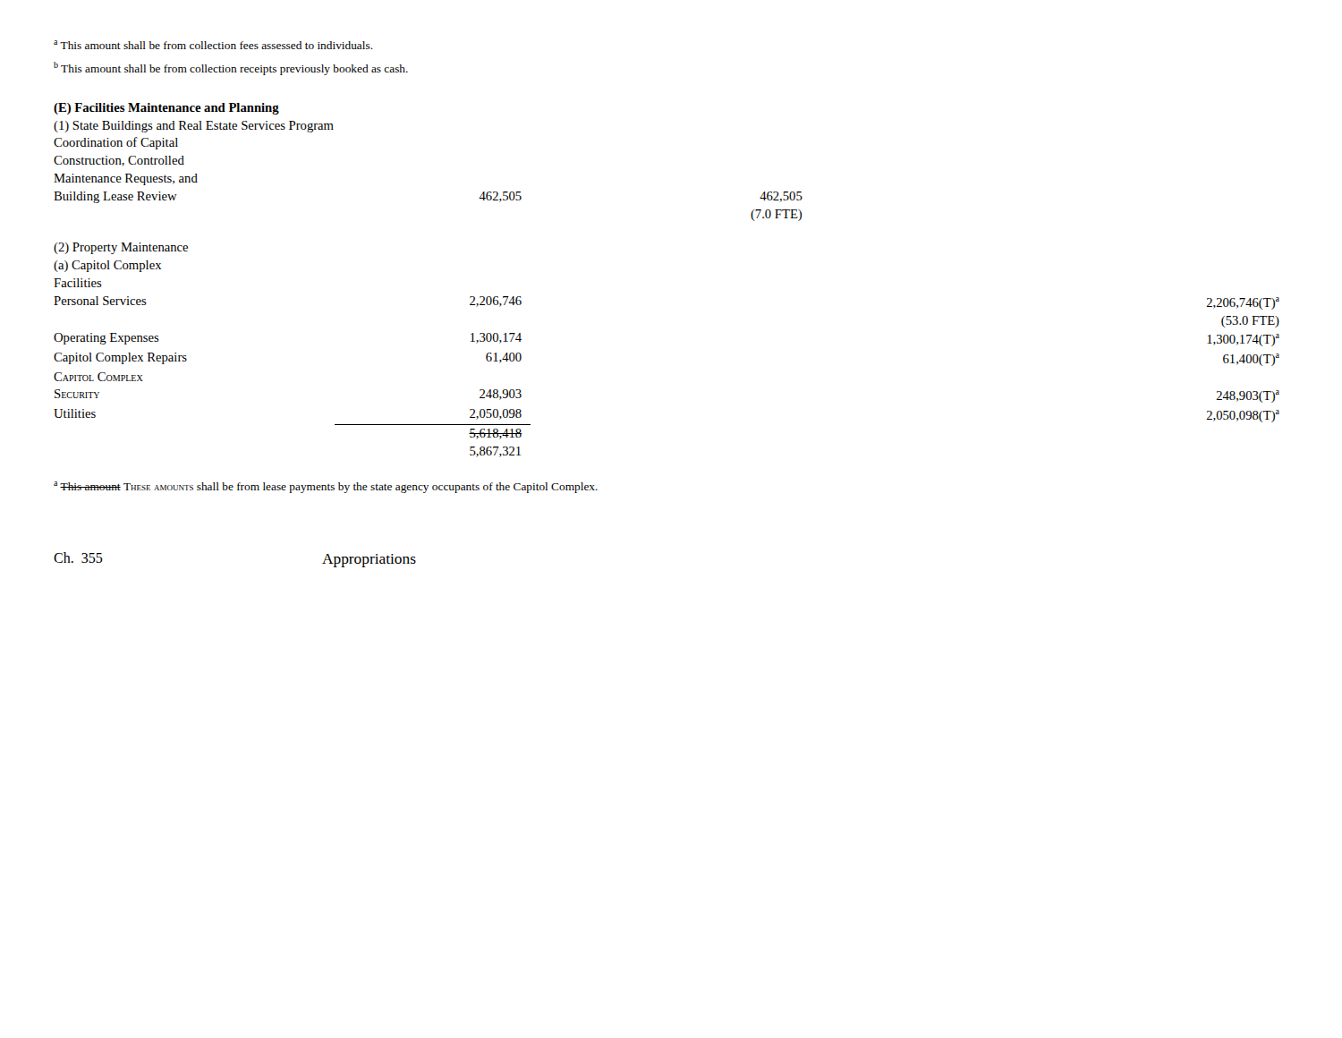a This amount shall be from collection fees assessed to individuals.
b This amount shall be from collection receipts previously booked as cash.
(E) Facilities Maintenance and Planning
(1) State Buildings and Real Estate Services Program
| Coordination of Capital | | | | | |
| Construction, Controlled | | | | | |
| Maintenance Requests, and | | | | | |
| Building Lease Review | 462,505 | | 462,505 | | |
| | | | (7.0 FTE) | | |
(2) Property Maintenance
(a) Capitol Complex
Facilities
| Personal Services | 2,206,746 | | | | 2,206,746(T) a |
| | | | | | (53.0 FTE) |
| Operating Expenses | 1,300,174 | | | | 1,300,174(T) a |
| Capitol Complex Repairs | 61,400 | | | | 61,400(T) a |
| Capitol Complex | | | | | |
| Security | 248,903 | | | | 248,903(T) a |
| Utilities | 2,050,098 | | | | 2,050,098(T) a |
| | 5,618,418 | | | | |
| | 5,867,321 | | | | |
a This amount These amounts shall be from lease payments by the state agency occupants of the Capitol Complex.
Ch. 355 Appropriations